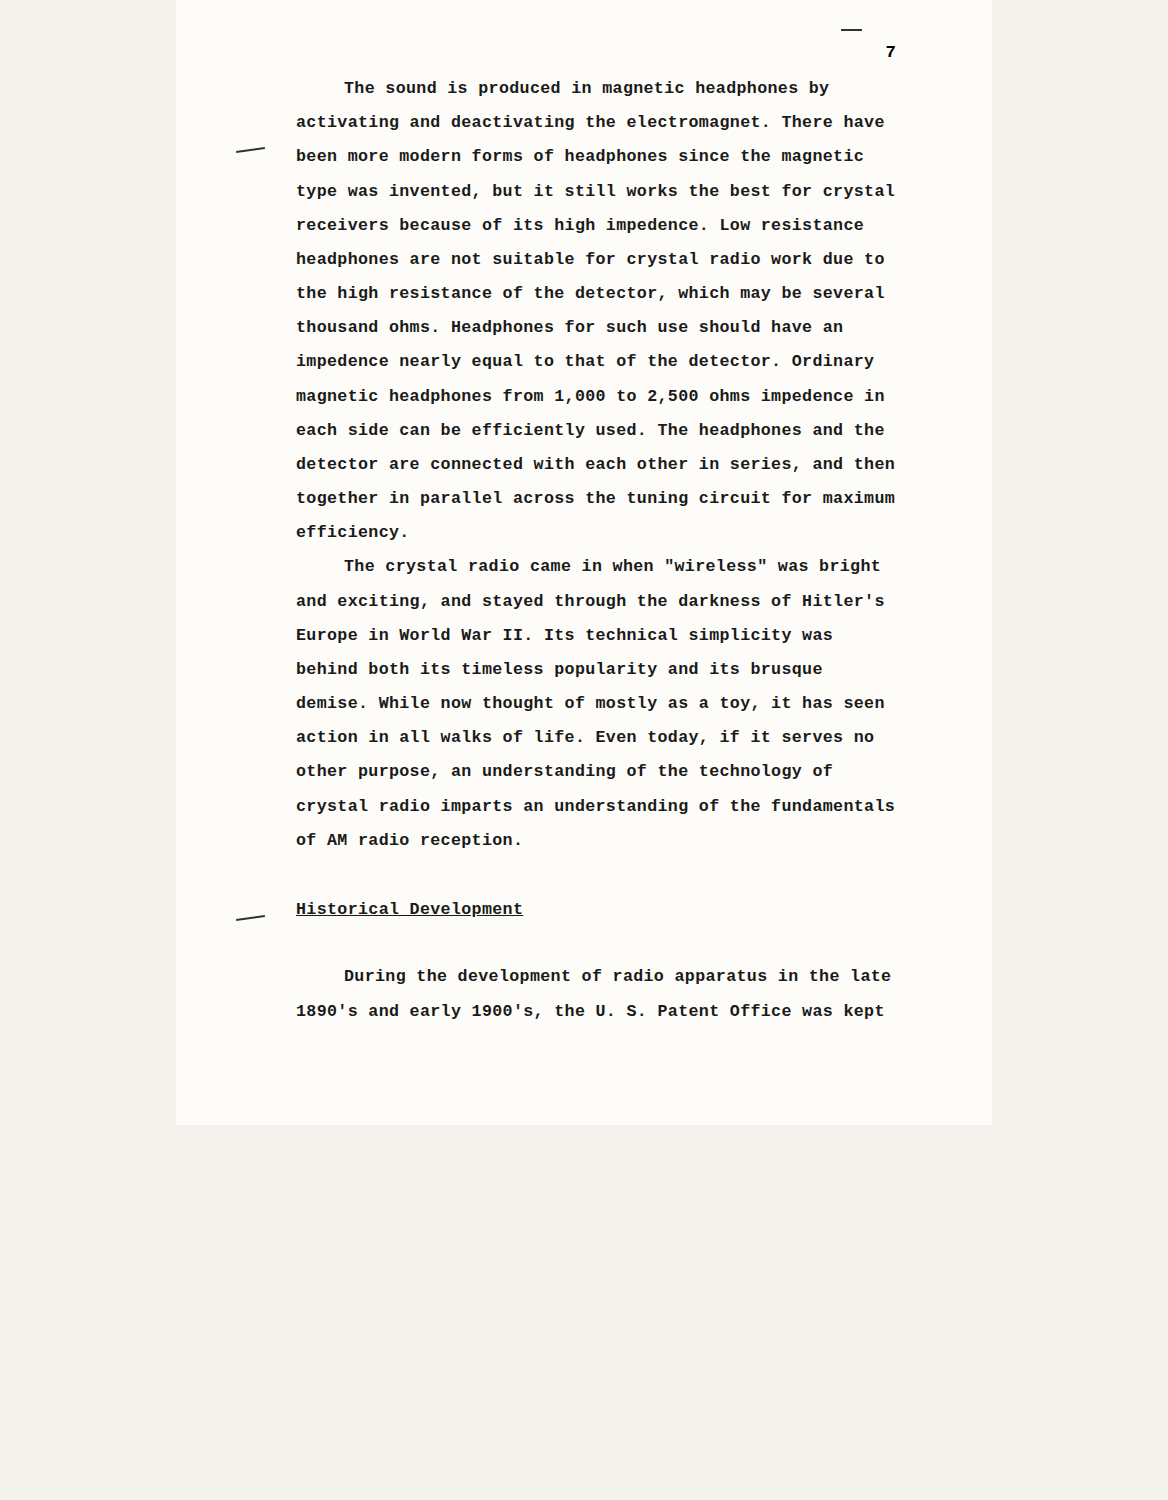7
The sound is produced in magnetic headphones by activating and deactivating the electromagnet. There have been more modern forms of headphones since the magnetic type was invented, but it still works the best for crystal receivers because of its high impedence. Low resistance headphones are not suitable for crystal radio work due to the high resistance of the detector, which may be several thousand ohms. Headphones for such use should have an impedence nearly equal to that of the detector. Ordinary magnetic headphones from 1,000 to 2,500 ohms impedence in each side can be efficiently used. The headphones and the detector are connected with each other in series, and then together in parallel across the tuning circuit for maximum efficiency.
The crystal radio came in when "wireless" was bright and exciting, and stayed through the darkness of Hitler's Europe in World War II. Its technical simplicity was behind both its timeless popularity and its brusque demise. While now thought of mostly as a toy, it has seen action in all walks of life. Even today, if it serves no other purpose, an understanding of the technology of crystal radio imparts an understanding of the fundamentals of AM radio reception.
Historical Development
During the development of radio apparatus in the late 1890's and early 1900's, the U. S. Patent Office was kept